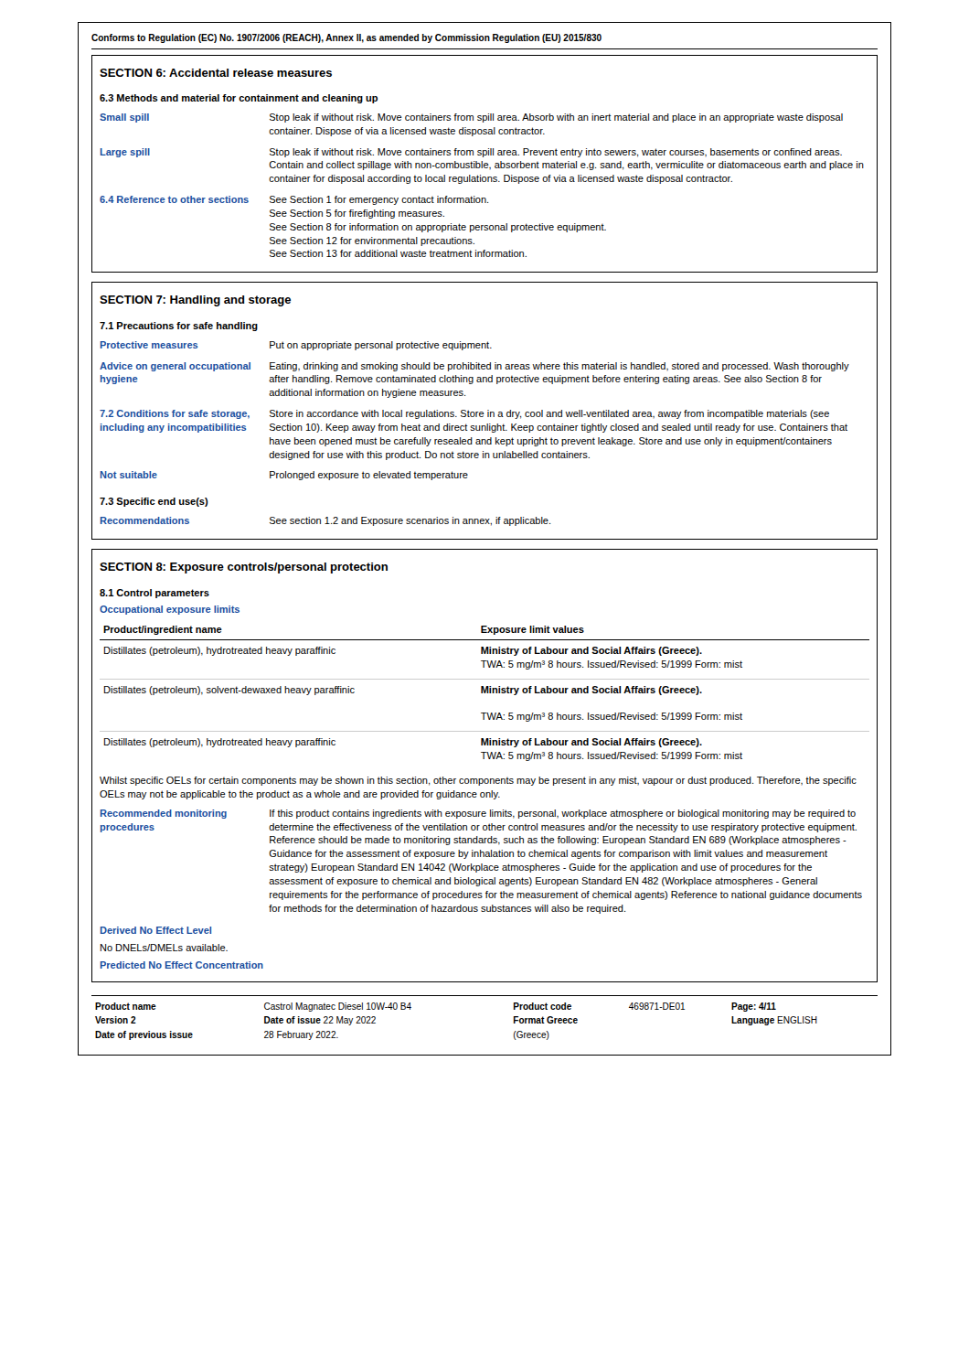Conforms to Regulation (EC) No. 1907/2006 (REACH), Annex II, as amended by Commission Regulation (EU) 2015/830
SECTION 6: Accidental release measures
6.3 Methods and material for containment and cleaning up
| Small spill | Stop leak if without risk. Move containers from spill area. Absorb with an inert material and place in an appropriate waste disposal container. Dispose of via a licensed waste disposal contractor. |
| Large spill | Stop leak if without risk. Move containers from spill area. Prevent entry into sewers, water courses, basements or confined areas. Contain and collect spillage with non-combustible, absorbent material e.g. sand, earth, vermiculite or diatomaceous earth and place in container for disposal according to local regulations. Dispose of via a licensed waste disposal contractor. |
| 6.4 Reference to other sections | See Section 1 for emergency contact information. See Section 5 for firefighting measures. See Section 8 for information on appropriate personal protective equipment. See Section 12 for environmental precautions. See Section 13 for additional waste treatment information. |
SECTION 7: Handling and storage
7.1 Precautions for safe handling
| Protective measures | Put on appropriate personal protective equipment. |
| Advice on general occupational hygiene | Eating, drinking and smoking should be prohibited in areas where this material is handled, stored and processed. Wash thoroughly after handling. Remove contaminated clothing and protective equipment before entering eating areas. See also Section 8 for additional information on hygiene measures. |
| 7.2 Conditions for safe storage, including any incompatibilities | Store in accordance with local regulations. Store in a dry, cool and well-ventilated area, away from incompatible materials (see Section 10). Keep away from heat and direct sunlight. Keep container tightly closed and sealed until ready for use. Containers that have been opened must be carefully resealed and kept upright to prevent leakage. Store and use only in equipment/containers designed for use with this product. Do not store in unlabelled containers. |
| Not suitable | Prolonged exposure to elevated temperature |
7.3 Specific end use(s)
| Recommendations | See section 1.2 and Exposure scenarios in annex, if applicable. |
SECTION 8: Exposure controls/personal protection
8.1 Control parameters
Occupational exposure limits
| Product/ingredient name | Exposure limit values |
| --- | --- |
| Distillates (petroleum), hydrotreated heavy paraffinic | Ministry of Labour and Social Affairs (Greece). TWA: 5 mg/m³ 8 hours. Issued/Revised: 5/1999 Form: mist |
| Distillates (petroleum), solvent-dewaxed heavy paraffinic | Ministry of Labour and Social Affairs (Greece). TWA: 5 mg/m³ 8 hours. Issued/Revised: 5/1999 Form: mist |
| Distillates (petroleum), hydrotreated heavy paraffinic | Ministry of Labour and Social Affairs (Greece). TWA: 5 mg/m³ 8 hours. Issued/Revised: 5/1999 Form: mist |
Whilst specific OELs for certain components may be shown in this section, other components may be present in any mist, vapour or dust produced. Therefore, the specific OELs may not be applicable to the product as a whole and are provided for guidance only.
| Recommended monitoring procedures | If this product contains ingredients with exposure limits, personal, workplace atmosphere or biological monitoring may be required to determine the effectiveness of the ventilation or other control measures and/or the necessity to use respiratory protective equipment. Reference should be made to monitoring standards, such as the following: European Standard EN 689 (Workplace atmospheres - Guidance for the assessment of exposure by inhalation to chemical agents for comparison with limit values and measurement strategy) European Standard EN 14042 (Workplace atmospheres - Guide for the application and use of procedures for the assessment of exposure to chemical and biological agents) European Standard EN 482 (Workplace atmospheres - General requirements for the performance of procedures for the measurement of chemical agents) Reference to national guidance documents for methods for the determination of hazardous substances will also be required. |
Derived No Effect Level
No DNELs/DMELs available.
Predicted No Effect Concentration
| Product name | Castrol Magnatec Diesel 10W-40 B4 | Product code | 469871-DE01 | Page: 4/11 |
| Version 2 | Date of issue 22 May 2022 | Format Greece | | Language ENGLISH |
| Date of previous issue | 28 February 2022. | (Greece) | | |